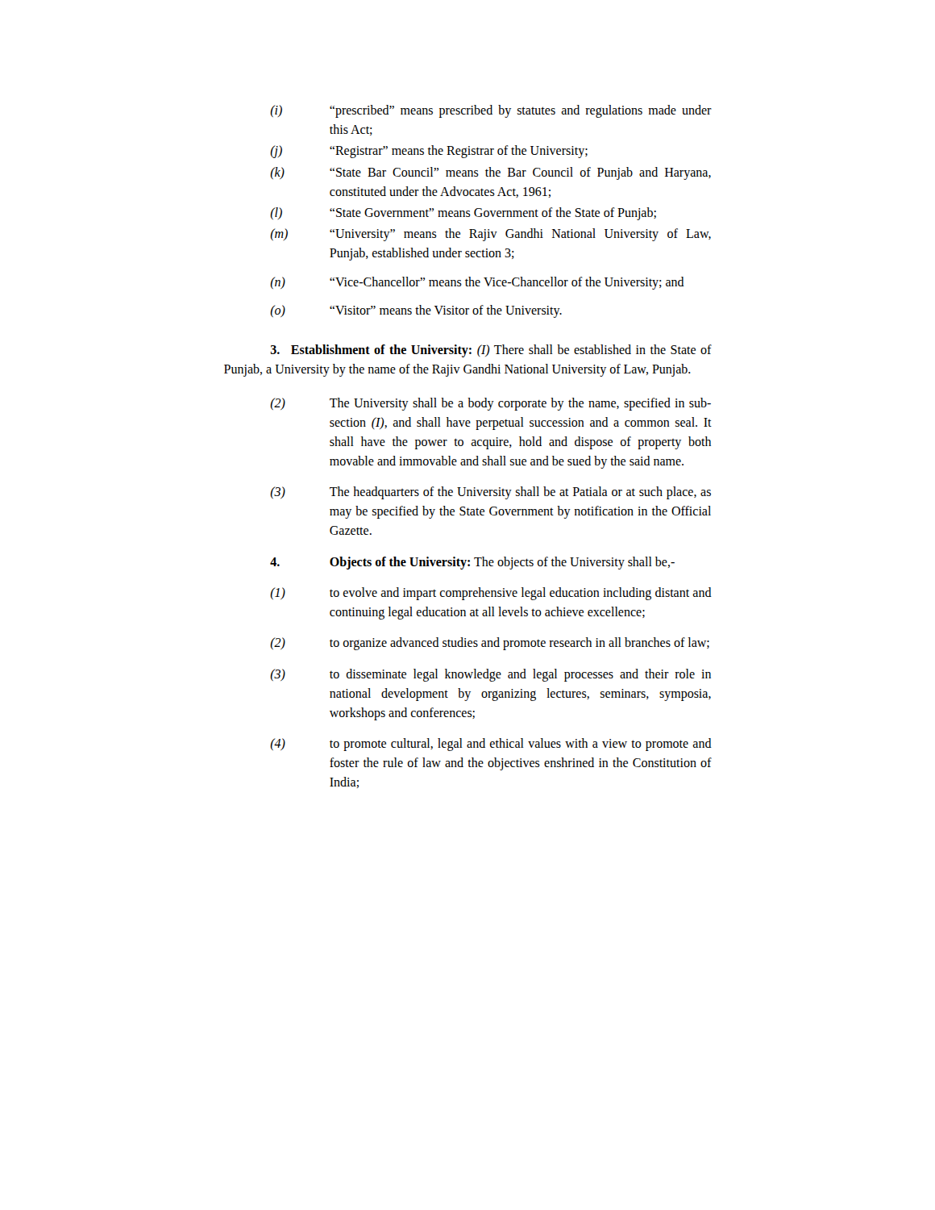(i)
“prescribed” means prescribed by statutes and regulations made under this Act;
(j)
“Registrar” means the Registrar of the University;
(k)
“State Bar Council” means the Bar Council of Punjab and Haryana, constituted under the Advocates Act, 1961;
(l)
“State Government” means Government of the State of Punjab;
(m)
“University” means the Rajiv Gandhi National University of Law, Punjab, established under section 3;
(n)
“Vice-Chancellor” means the Vice-Chancellor of the University; and
(o)
“Visitor” means the Visitor of the University.
3. Establishment of the University: (I) There shall be established in the State of Punjab, a University by the name of the Rajiv Gandhi National University of Law, Punjab.
(2)
The University shall be a body corporate by the name, specified in sub-section (I), and shall have perpetual succession and a common seal. It shall have the power to acquire, hold and dispose of property both movable and immovable and shall sue and be sued by the said name.
(3)
The headquarters of the University shall be at Patiala or at such place, as may be specified by the State Government by notification in the Official Gazette.
4.
Objects of the University: The objects of the University shall be,-
(1)
to evolve and impart comprehensive legal education including distant and continuing legal education at all levels to achieve excellence;
(2)
to organize advanced studies and promote research in all branches of law;
(3)
to disseminate legal knowledge and legal processes and their role in national development by organizing lectures, seminars, symposia, workshops and conferences;
(4)
to promote cultural, legal and ethical values with a view to promote and foster the rule of law and the objectives enshrined in the Constitution of India;